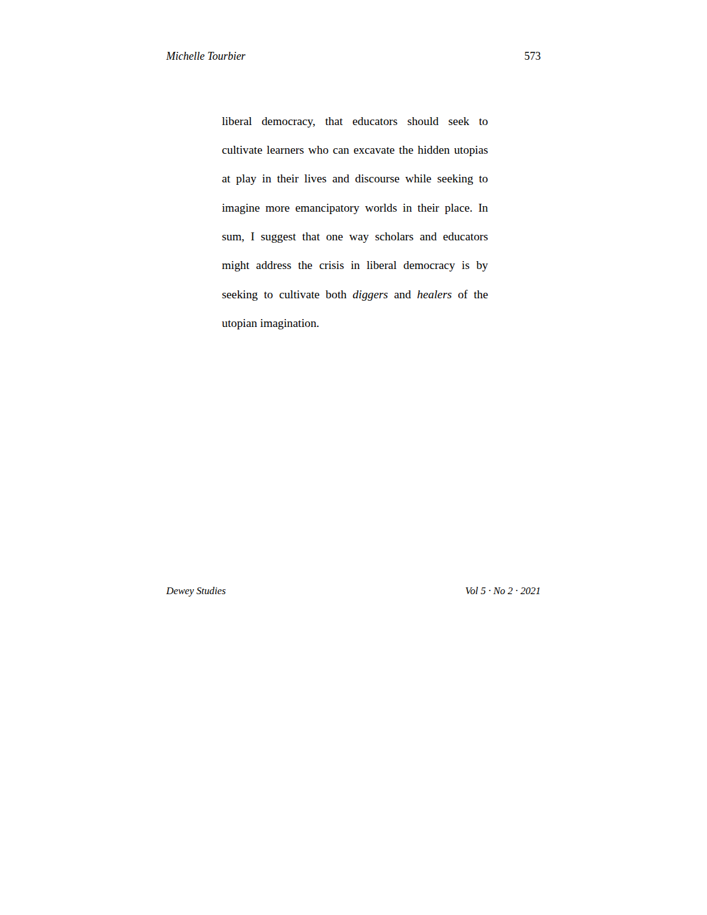Michelle Tourbier 573
liberal democracy, that educators should seek to cultivate learners who can excavate the hidden utopias at play in their lives and discourse while seeking to imagine more emancipatory worlds in their place. In sum, I suggest that one way scholars and educators might address the crisis in liberal democracy is by seeking to cultivate both diggers and healers of the utopian imagination.
Dewey Studies Vol 5 · No 2 · 2021